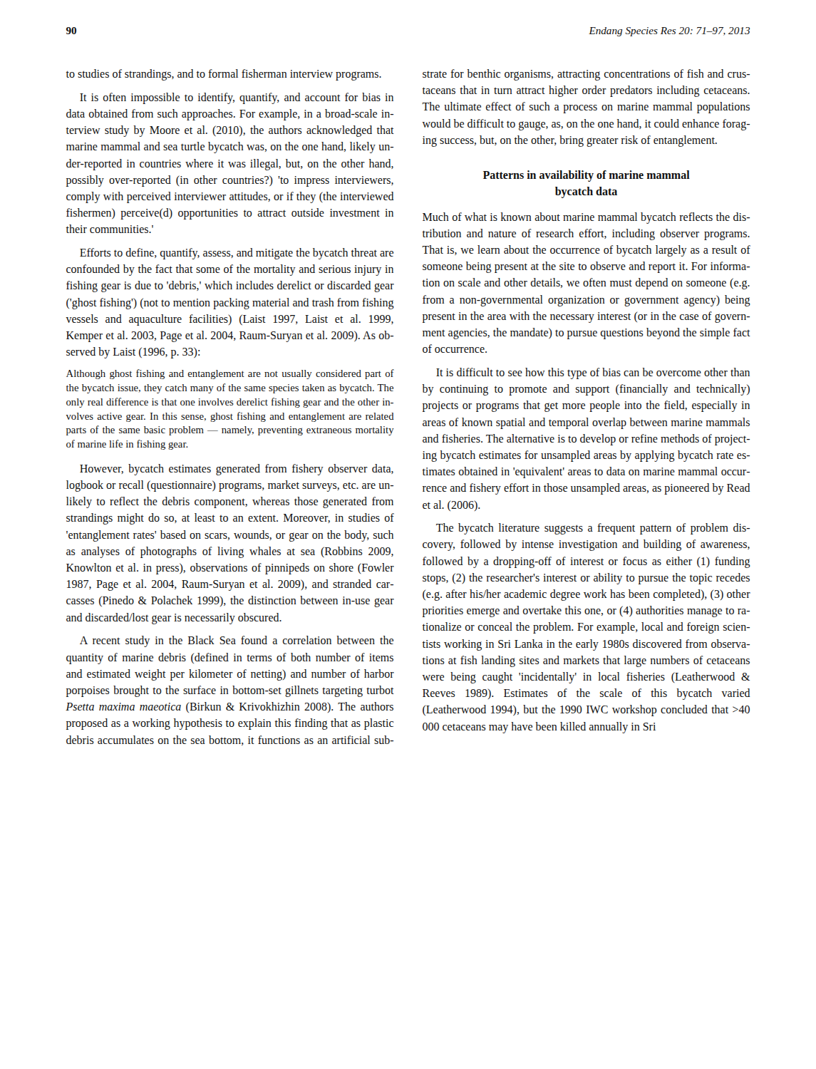90 Endang Species Res 20: 71–97, 2013
to studies of strandings, and to formal fisherman interview programs.
It is often impossible to identify, quantify, and account for bias in data obtained from such approaches. For example, in a broad-scale interview study by Moore et al. (2010), the authors acknowledged that marine mammal and sea turtle bycatch was, on the one hand, likely under-reported in countries where it was illegal, but, on the other hand, possibly over-reported (in other countries?) 'to impress interviewers, comply with perceived interviewer attitudes, or if they (the interviewed fishermen) perceive(d) opportunities to attract outside investment in their communities.'
Efforts to define, quantify, assess, and mitigate the bycatch threat are confounded by the fact that some of the mortality and serious injury in fishing gear is due to 'debris,' which includes derelict or discarded gear ('ghost fishing') (not to mention packing material and trash from fishing vessels and aquaculture facilities) (Laist 1997, Laist et al. 1999, Kemper et al. 2003, Page et al. 2004, Raum-Suryan et al. 2009). As observed by Laist (1996, p. 33):
Although ghost fishing and entanglement are not usually considered part of the bycatch issue, they catch many of the same species taken as bycatch. The only real difference is that one involves derelict fishing gear and the other involves active gear. In this sense, ghost fishing and entanglement are related parts of the same basic problem — namely, preventing extraneous mortality of marine life in fishing gear.
However, bycatch estimates generated from fishery observer data, logbook or recall (questionnaire) programs, market surveys, etc. are unlikely to reflect the debris component, whereas those generated from strandings might do so, at least to an extent. Moreover, in studies of 'entanglement rates' based on scars, wounds, or gear on the body, such as analyses of photographs of living whales at sea (Robbins 2009, Knowlton et al. in press), observations of pinnipeds on shore (Fowler 1987, Page et al. 2004, Raum-Suryan et al. 2009), and stranded carcasses (Pinedo & Polachek 1999), the distinction between in-use gear and discarded/lost gear is necessarily obscured.
A recent study in the Black Sea found a correlation between the quantity of marine debris (defined in terms of both number of items and estimated weight per kilometer of netting) and number of harbor porpoises brought to the surface in bottom-set gillnets targeting turbot Psetta maxima maeotica (Birkun & Krivokhizhin 2008). The authors proposed as a working hypothesis to explain this finding that as plastic debris accumulates on the sea bottom, it functions as an artificial substrate for benthic organisms, attracting concentrations of fish and crustaceans that in turn attract higher order predators including cetaceans. The ultimate effect of such a process on marine mammal populations would be difficult to gauge, as, on the one hand, it could enhance foraging success, but, on the other, bring greater risk of entanglement.
Patterns in availability of marine mammal
bycatch data
Much of what is known about marine mammal bycatch reflects the distribution and nature of research effort, including observer programs. That is, we learn about the occurrence of bycatch largely as a result of someone being present at the site to observe and report it. For information on scale and other details, we often must depend on someone (e.g. from a non-governmental organization or government agency) being present in the area with the necessary interest (or in the case of government agencies, the mandate) to pursue questions beyond the simple fact of occurrence.
It is difficult to see how this type of bias can be overcome other than by continuing to promote and support (financially and technically) projects or programs that get more people into the field, especially in areas of known spatial and temporal overlap between marine mammals and fisheries. The alternative is to develop or refine methods of projecting bycatch estimates for unsampled areas by applying bycatch rate estimates obtained in 'equivalent' areas to data on marine mammal occurrence and fishery effort in those unsampled areas, as pioneered by Read et al. (2006).
The bycatch literature suggests a frequent pattern of problem discovery, followed by intense investigation and building of awareness, followed by a dropping-off of interest or focus as either (1) funding stops, (2) the researcher's interest or ability to pursue the topic recedes (e.g. after his/her academic degree work has been completed), (3) other priorities emerge and overtake this one, or (4) authorities manage to rationalize or conceal the problem. For example, local and foreign scientists working in Sri Lanka in the early 1980s discovered from observations at fish landing sites and markets that large numbers of cetaceans were being caught 'incidentally' in local fisheries (Leatherwood & Reeves 1989). Estimates of the scale of this bycatch varied (Leatherwood 1994), but the 1990 IWC workshop concluded that >40 000 cetaceans may have been killed annually in Sri